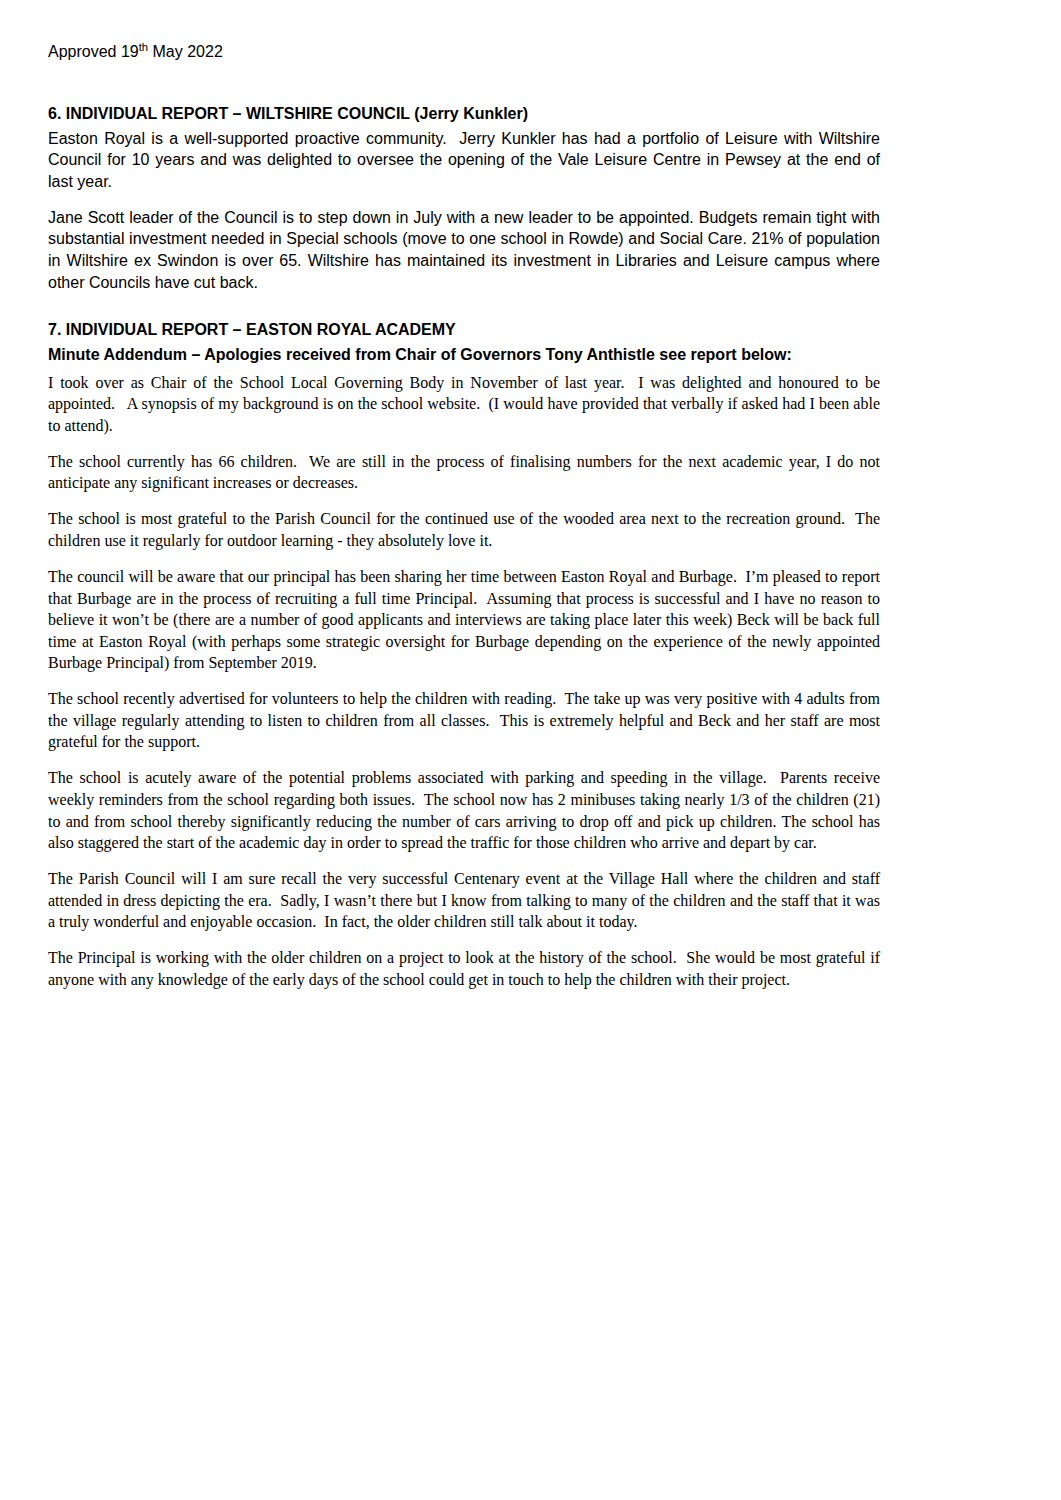Approved 19th May 2022
6. INDIVIDUAL REPORT – WILTSHIRE COUNCIL (Jerry Kunkler)
Easton Royal is a well-supported proactive community. Jerry Kunkler has had a portfolio of Leisure with Wiltshire Council for 10 years and was delighted to oversee the opening of the Vale Leisure Centre in Pewsey at the end of last year.
Jane Scott leader of the Council is to step down in July with a new leader to be appointed. Budgets remain tight with substantial investment needed in Special schools (move to one school in Rowde) and Social Care. 21% of population in Wiltshire ex Swindon is over 65. Wiltshire has maintained its investment in Libraries and Leisure campus where other Councils have cut back.
7. INDIVIDUAL REPORT – EASTON ROYAL ACADEMY
Minute Addendum – Apologies received from Chair of Governors Tony Anthistle see report below:
I took over as Chair of the School Local Governing Body in November of last year. I was delighted and honoured to be appointed. A synopsis of my background is on the school website. (I would have provided that verbally if asked had I been able to attend).
The school currently has 66 children. We are still in the process of finalising numbers for the next academic year, I do not anticipate any significant increases or decreases.
The school is most grateful to the Parish Council for the continued use of the wooded area next to the recreation ground. The children use it regularly for outdoor learning - they absolutely love it.
The council will be aware that our principal has been sharing her time between Easton Royal and Burbage. I’m pleased to report that Burbage are in the process of recruiting a full time Principal. Assuming that process is successful and I have no reason to believe it won’t be (there are a number of good applicants and interviews are taking place later this week) Beck will be back full time at Easton Royal (with perhaps some strategic oversight for Burbage depending on the experience of the newly appointed Burbage Principal) from September 2019.
The school recently advertised for volunteers to help the children with reading. The take up was very positive with 4 adults from the village regularly attending to listen to children from all classes. This is extremely helpful and Beck and her staff are most grateful for the support.
The school is acutely aware of the potential problems associated with parking and speeding in the village. Parents receive weekly reminders from the school regarding both issues. The school now has 2 minibuses taking nearly 1/3 of the children (21) to and from school thereby significantly reducing the number of cars arriving to drop off and pick up children. The school has also staggered the start of the academic day in order to spread the traffic for those children who arrive and depart by car.
The Parish Council will I am sure recall the very successful Centenary event at the Village Hall where the children and staff attended in dress depicting the era. Sadly, I wasn’t there but I know from talking to many of the children and the staff that it was a truly wonderful and enjoyable occasion. In fact, the older children still talk about it today.
The Principal is working with the older children on a project to look at the history of the school. She would be most grateful if anyone with any knowledge of the early days of the school could get in touch to help the children with their project.